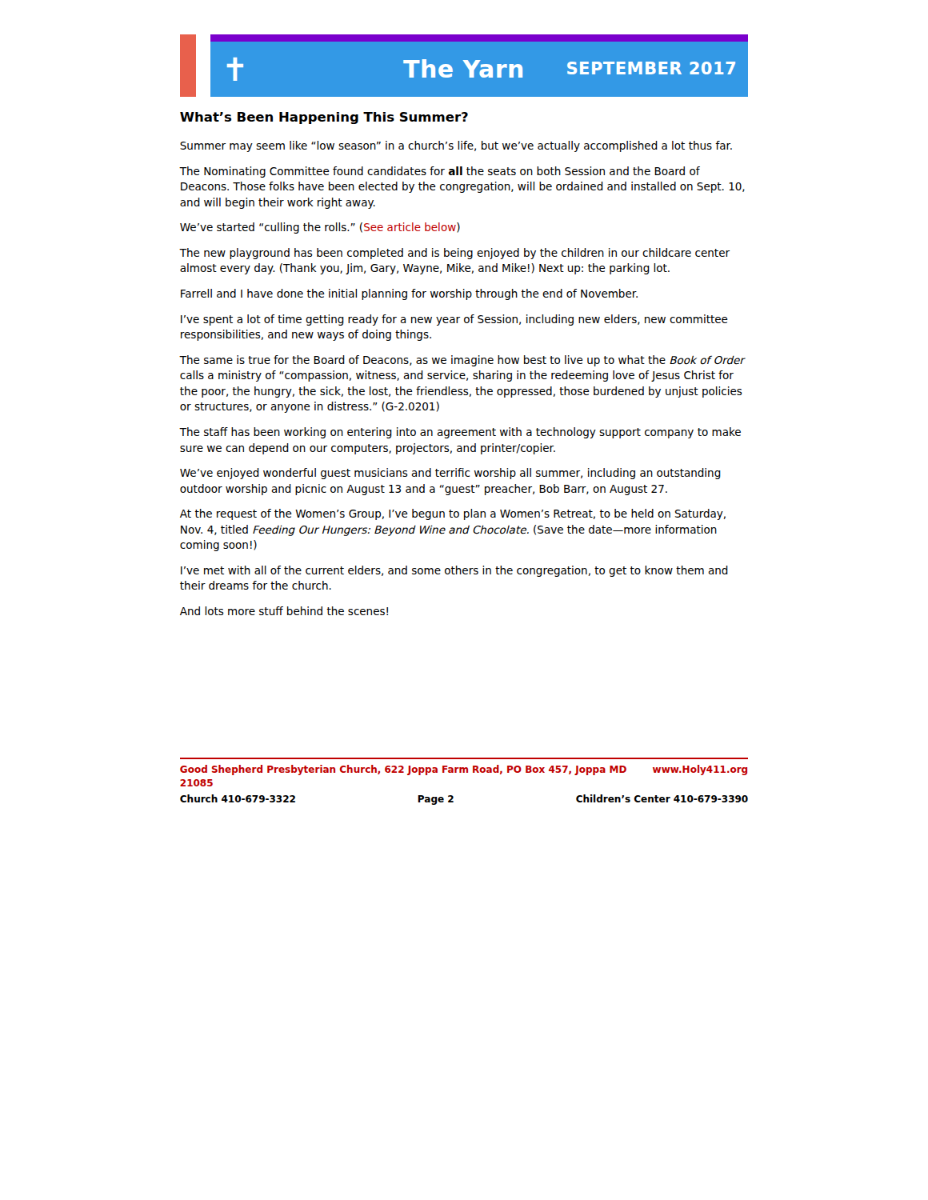✝
The Yarn
SEPTEMBER 2017
What’s Been Happening This Summer?
Summer may seem like “low season” in a church’s life, but we’ve actually accomplished a lot thus far.
The Nominating Committee found candidates for all the seats on both Session and the Board of Deacons. Those folks have been elected by the congregation, will be ordained and installed on Sept. 10, and will begin their work right away.
We’ve started “culling the rolls.” (See article below)
The new playground has been completed and is being enjoyed by the children in our childcare center almost every day. (Thank you, Jim, Gary, Wayne, Mike, and Mike!) Next up: the parking lot.
Farrell and I have done the initial planning for worship through the end of November.
I’ve spent a lot of time getting ready for a new year of Session, including new elders, new committee responsibilities, and new ways of doing things.
The same is true for the Board of Deacons, as we imagine how best to live up to what the Book of Order calls a ministry of “compassion, witness, and service, sharing in the redeeming love of Jesus Christ for the poor, the hungry, the sick, the lost, the friendless, the oppressed, those burdened by unjust policies or structures, or anyone in distress.” (G-2.0201)
The staff has been working on entering into an agreement with a technology support company to make sure we can depend on our computers, projectors, and printer/copier.
We’ve enjoyed wonderful guest musicians and terrific worship all summer, including an outstanding outdoor worship and picnic on August 13 and a “guest” preacher, Bob Barr, on August 27.
At the request of the Women’s Group, I’ve begun to plan a Women’s Retreat, to be held on Saturday, Nov. 4, titled Feeding Our Hungers: Beyond Wine and Chocolate. (Save the date—more information coming soon!)
I’ve met with all of the current elders, and some others in the congregation, to get to know them and their dreams for the church.
And lots more stuff behind the scenes!
Good Shepherd Presbyterian Church, 622 Joppa Farm Road, PO Box 457, Joppa MD 21085 www.Holy411.org
Church 410-679-3322 Page 2 Children’s Center 410-679-3390